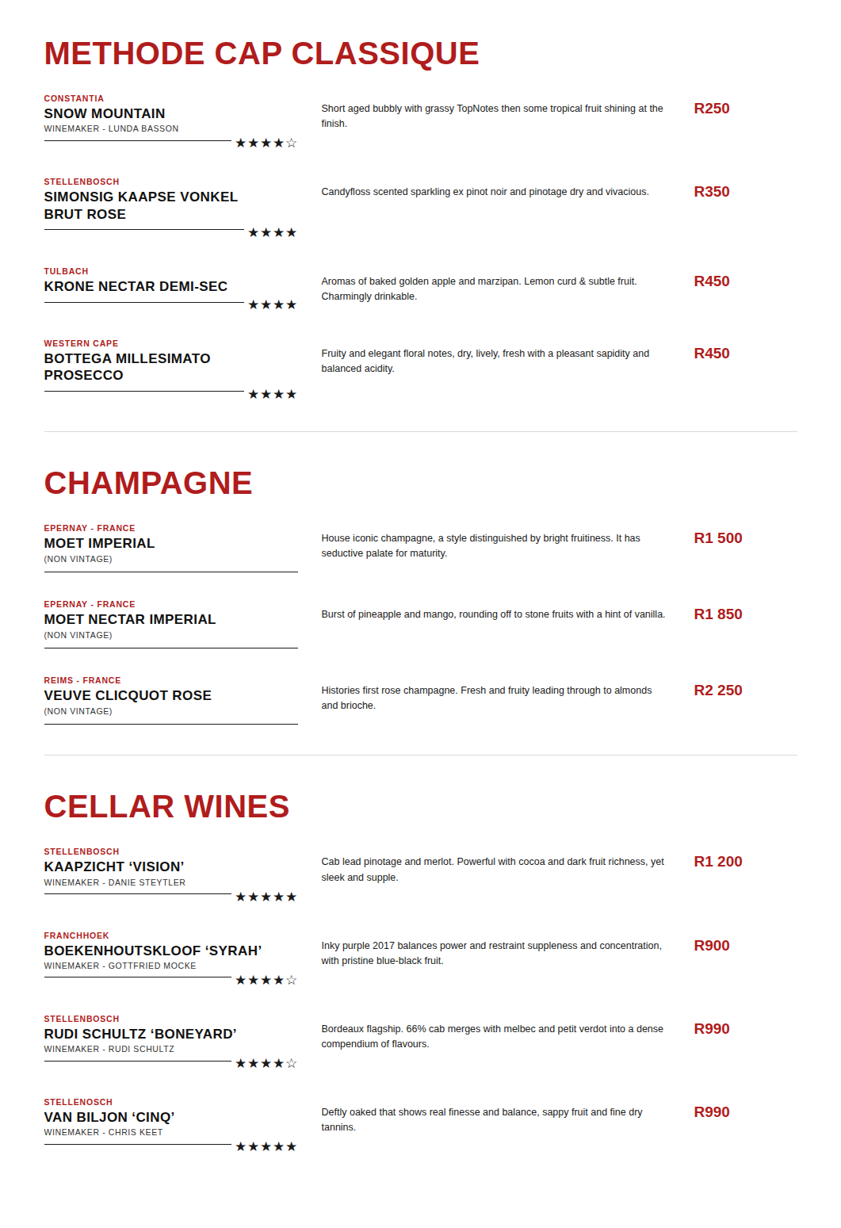METHODE CAP CLASSIQUE
CONSTANTIA
SNOW MOUNTAIN
WINEMAKER - LUNDA BASSON
★★★★☆
Short aged bubbly with grassy TopNotes then some tropical fruit shining at the finish.
R250
STELLENBOSCH
SIMONSIG KAAPSE VONKEL
BRUT ROSE
★★★★
Candyfloss scented sparkling ex pinot noir and pinotage dry and vivacious.
R350
TULBACH
KRONE NECTAR DEMI-SEC
★★★★
Aromas of baked golden apple and marzipan. Lemon curd & subtle fruit. Charmingly drinkable.
R450
WESTERN CAPE
BOTTEGA MILLESIMATO
PROSECCO
★★★★
Fruity and elegant floral notes, dry, lively, fresh with a pleasant sapidity and balanced acidity.
R450
CHAMPAGNE
EPERNAY - FRANCE
MOET IMPERIAL
(NON VINTAGE)
House iconic champagne, a style distinguished by bright fruitiness. It has seductive palate for maturity.
R1 500
EPERNAY - FRANCE
MOET NECTAR IMPERIAL
(NON VINTAGE)
Burst of pineapple and mango, rounding off to stone fruits with a hint of vanilla.
R1 850
REIMS - FRANCE
VEUVE CLICQUOT ROSE
(NON VINTAGE)
Histories first rose champagne. Fresh and fruity leading through to almonds and brioche.
R2 250
CELLAR WINES
STELLENBOSCH
KAAPZICHT ‘VISION’
WINEMAKER - DANIE STEYTLER
★★★★★
Cab lead pinotage and merlot. Powerful with cocoa and dark fruit richness, yet sleek and supple.
R1 200
FRANCHHOEK
BOEKENHOUTSKLOOF ‘SYRAH’
WINEMAKER - GOTTFRIED MOCKE
★★★★☆
Inky purple 2017 balances power and restraint suppleness and concentration, with pristine blue-black fruit.
R900
STELLENBOSCH
RUDI SCHULTZ ‘BONEYARD’
WINEMAKER - RUDI SCHULTZ
★★★★☆
Bordeaux flagship. 66% cab merges with melbec and petit verdot into a dense compendium of flavours.
R990
STELLENOSCH
VAN BILJON ‘CINQ’
WINEMAKER - CHRIS KEET
★★★★★
Deftly oaked that shows real finesse and balance, sappy fruit and fine dry tannins.
R990